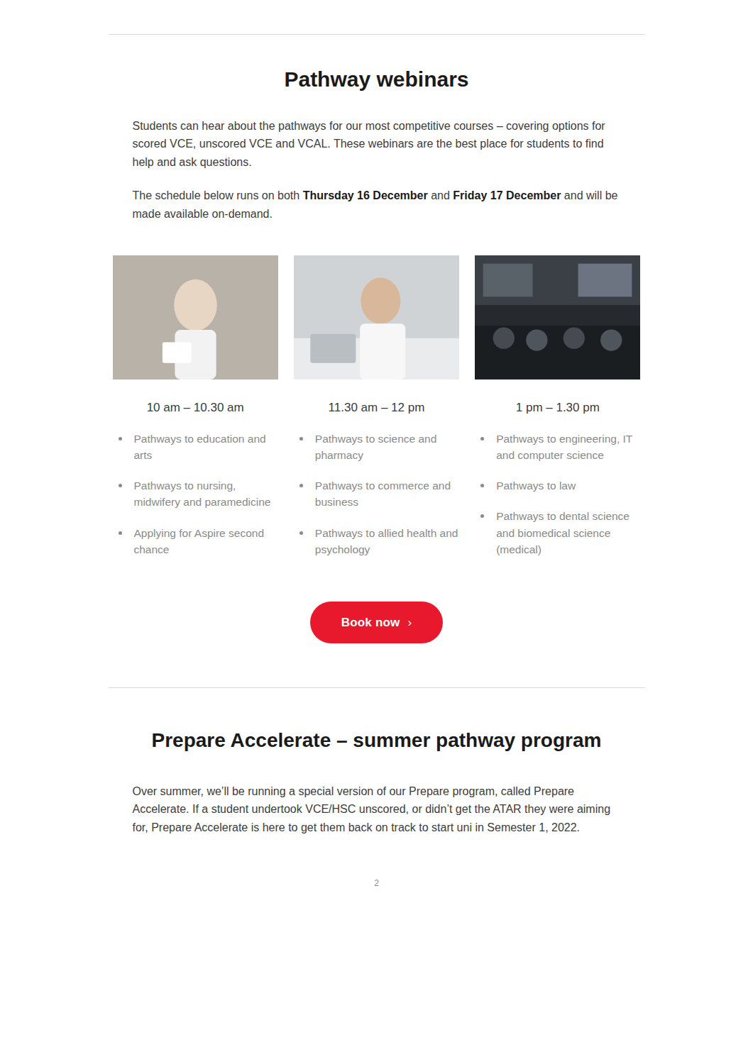Pathway webinars
Students can hear about the pathways for our most competitive courses – covering options for scored VCE, unscored VCE and VCAL. These webinars are the best place for students to find help and ask questions.
The schedule below runs on both Thursday 16 December and Friday 17 December and will be made available on-demand.
10 am – 10.30 am
Pathways to education and arts
Pathways to nursing, midwifery and paramedicine
Applying for Aspire second chance
11.30 am – 12 pm
Pathways to science and pharmacy
Pathways to commerce and business
Pathways to allied health and psychology
1 pm – 1.30 pm
Pathways to engineering, IT and computer science
Pathways to law
Pathways to dental science and biomedical science (medical)
Book now ›
Prepare Accelerate – summer pathway program
Over summer, we’ll be running a special version of our Prepare program, called Prepare Accelerate. If a student undertook VCE/HSC unscored, or didn’t get the ATAR they were aiming for, Prepare Accelerate is here to get them back on track to start uni in Semester 1, 2022.
2